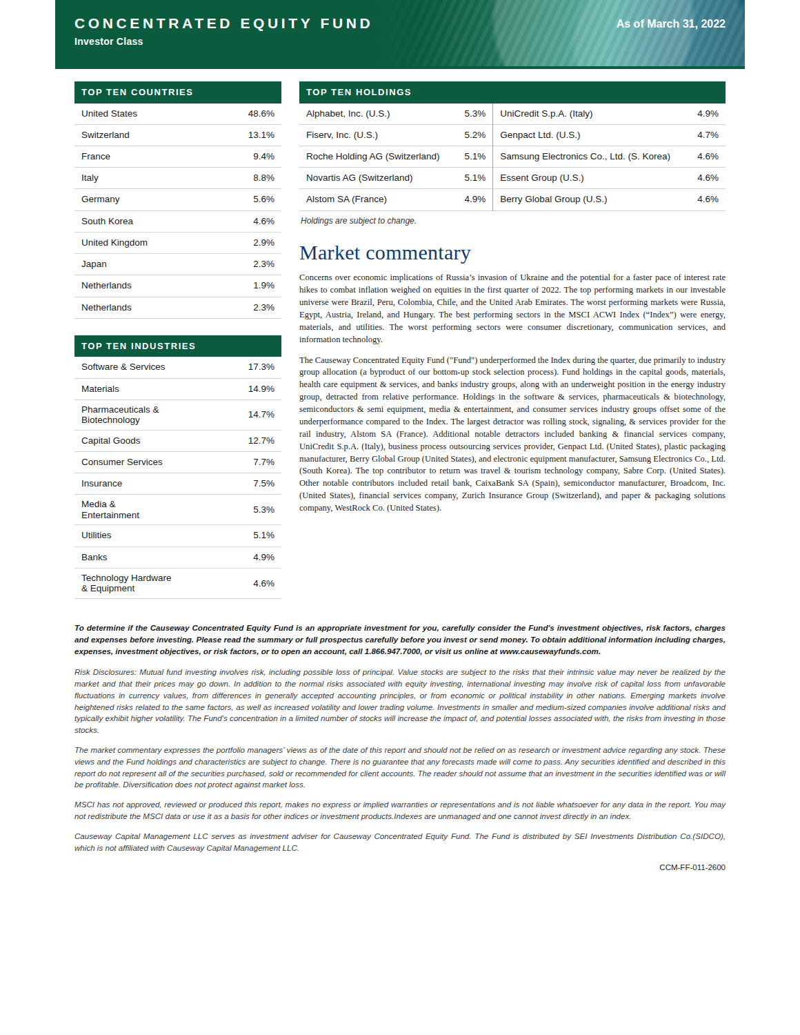Concentrated Equity Fund
Investor Class
As of March 31, 2022
Top Ten Countries
| United States | 48.6% |
| Switzerland | 13.1% |
| France | 9.4% |
| Italy | 8.8% |
| Germany | 5.6% |
| South Korea | 4.6% |
| United Kingdom | 2.9% |
| Japan | 2.3% |
| Netherlands | 1.9% |
| Netherlands | 2.3% |
Top Ten Industries
| Software & Services | 17.3% |
| Materials | 14.9% |
| Pharmaceuticals & Biotechnology | 14.7% |
| Capital Goods | 12.7% |
| Consumer Services | 7.7% |
| Insurance | 7.5% |
| Media & Entertainment | 5.3% |
| Utilities | 5.1% |
| Banks | 4.9% |
| Technology Hardware & Equipment | 4.6% |
Top Ten Holdings
| Alphabet, Inc. (U.S.) | 5.3% | UniCredit S.p.A. (Italy) | 4.9% |
| Fiserv, Inc. (U.S.) | 5.2% | Genpact Ltd. (U.S.) | 4.7% |
| Roche Holding AG (Switzerland) | 5.1% | Samsung Electronics Co., Ltd. (S. Korea) | 4.6% |
| Novartis AG (Switzerland) | 5.1% | Essent Group (U.S.) | 4.6% |
| Alstom SA (France) | 4.9% | Berry Global Group (U.S.) | 4.6% |
Holdings are subject to change.
Market commentary
Concerns over economic implications of Russia’s invasion of Ukraine and the potential for a faster pace of interest rate hikes to combat inflation weighed on equities in the first quarter of 2022. The top performing markets in our investable universe were Brazil, Peru, Colombia, Chile, and the United Arab Emirates. The worst performing markets were Russia, Egypt, Austria, Ireland, and Hungary. The best performing sectors in the MSCI ACWI Index (“Index”) were energy, materials, and utilities. The worst performing sectors were consumer discretionary, communication services, and information technology.
The Causeway Concentrated Equity Fund ("Fund") underperformed the Index during the quarter, due primarily to industry group allocation (a byproduct of our bottom-up stock selection process). Fund holdings in the capital goods, materials, health care equipment & services, and banks industry groups, along with an underweight position in the energy industry group, detracted from relative performance. Holdings in the software & services, pharmaceuticals & biotechnology, semiconductors & semi equipment, media & entertainment, and consumer services industry groups offset some of the underperformance compared to the Index. The largest detractor was rolling stock, signaling, & services provider for the rail industry, Alstom SA (France). Additional notable detractors included banking & financial services company, UniCredit S.p.A. (Italy), business process outsourcing services provider, Genpact Ltd. (United States), plastic packaging manufacturer, Berry Global Group (United States), and electronic equipment manufacturer, Samsung Electronics Co., Ltd. (South Korea). The top contributor to return was travel & tourism technology company, Sabre Corp. (United States). Other notable contributors included retail bank, CaixaBank SA (Spain), semiconductor manufacturer, Broadcom, Inc. (United States), financial services company, Zurich Insurance Group (Switzerland), and paper & packaging solutions company, WestRock Co. (United States).
To determine if the Causeway Concentrated Equity Fund is an appropriate investment for you, carefully consider the Fund's investment objectives, risk factors, charges and expenses before investing. Please read the summary or full prospectus carefully before you invest or send money. To obtain additional information including charges, expenses, investment objectives, or risk factors, or to open an account, call 1.866.947.7000, or visit us online at www.causewayfunds.com.
Risk Disclosures: Mutual fund investing involves risk, including possible loss of principal. Value stocks are subject to the risks that their intrinsic value may never be realized by the market and that their prices may go down. In addition to the normal risks associated with equity investing, international investing may involve risk of capital loss from unfavorable fluctuations in currency values, from differences in generally accepted accounting principles, or from economic or political instability in other nations. Emerging markets involve heightened risks related to the same factors, as well as increased volatility and lower trading volume. Investments in smaller and medium-sized companies involve additional risks and typically exhibit higher volatility. The Fund's concentration in a limited number of stocks will increase the impact of, and potential losses associated with, the risks from investing in those stocks.
The market commentary expresses the portfolio managers’ views as of the date of this report and should not be relied on as research or investment advice regarding any stock. These views and the Fund holdings and characteristics are subject to change. There is no guarantee that any forecasts made will come to pass. Any securities identified and described in this report do not represent all of the securities purchased, sold or recommended for client accounts. The reader should not assume that an investment in the securities identified was or will be profitable. Diversification does not protect against market loss.
MSCI has not approved, reviewed or produced this report, makes no express or implied warranties or representations and is not liable whatsoever for any data in the report. You may not redistribute the MSCI data or use it as a basis for other indices or investment products.Indexes are unmanaged and one cannot invest directly in an index.
Causeway Capital Management LLC serves as investment adviser for Causeway Concentrated Equity Fund. The Fund is distributed by SEI Investments Distribution Co.(SIDCO), which is not affiliated with Causeway Capital Management LLC.
CCM-FF-011-2600